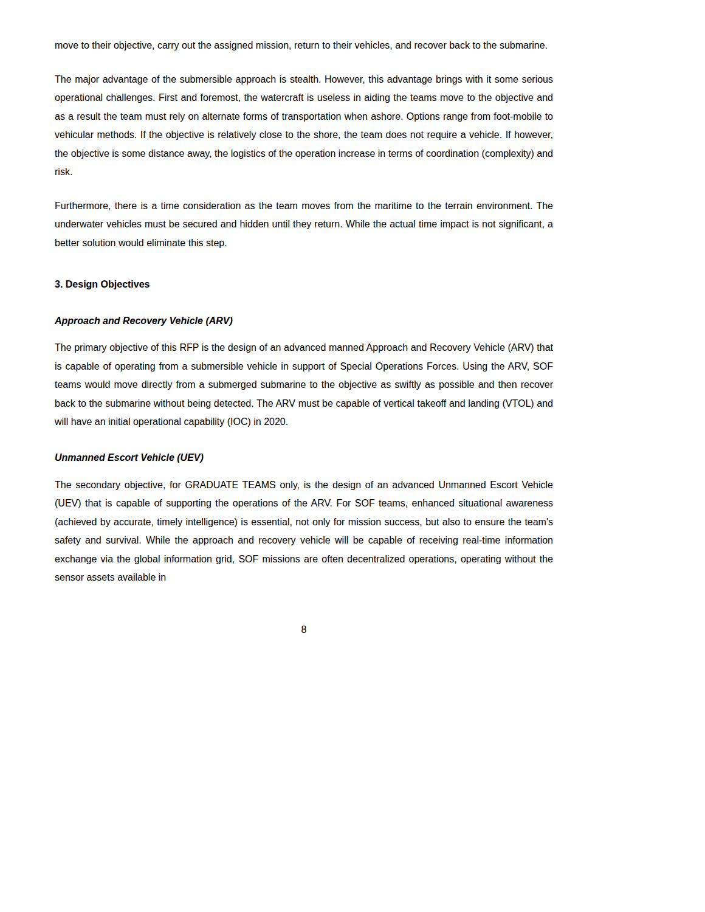move to their objective, carry out the assigned mission, return to their vehicles, and recover back to the submarine.
The major advantage of the submersible approach is stealth. However, this advantage brings with it some serious operational challenges. First and foremost, the watercraft is useless in aiding the teams move to the objective and as a result the team must rely on alternate forms of transportation when ashore. Options range from foot-mobile to vehicular methods. If the objective is relatively close to the shore, the team does not require a vehicle. If however, the objective is some distance away, the logistics of the operation increase in terms of coordination (complexity) and risk.
Furthermore, there is a time consideration as the team moves from the maritime to the terrain environment. The underwater vehicles must be secured and hidden until they return. While the actual time impact is not significant, a better solution would eliminate this step.
3. Design Objectives
Approach and Recovery Vehicle (ARV)
The primary objective of this RFP is the design of an advanced manned Approach and Recovery Vehicle (ARV) that is capable of operating from a submersible vehicle in support of Special Operations Forces. Using the ARV, SOF teams would move directly from a submerged submarine to the objective as swiftly as possible and then recover back to the submarine without being detected. The ARV must be capable of vertical takeoff and landing (VTOL) and will have an initial operational capability (IOC) in 2020.
Unmanned Escort Vehicle (UEV)
The secondary objective, for GRADUATE TEAMS only, is the design of an advanced Unmanned Escort Vehicle (UEV) that is capable of supporting the operations of the ARV. For SOF teams, enhanced situational awareness (achieved by accurate, timely intelligence) is essential, not only for mission success, but also to ensure the team's safety and survival. While the approach and recovery vehicle will be capable of receiving real-time information exchange via the global information grid, SOF missions are often decentralized operations, operating without the sensor assets available in
8